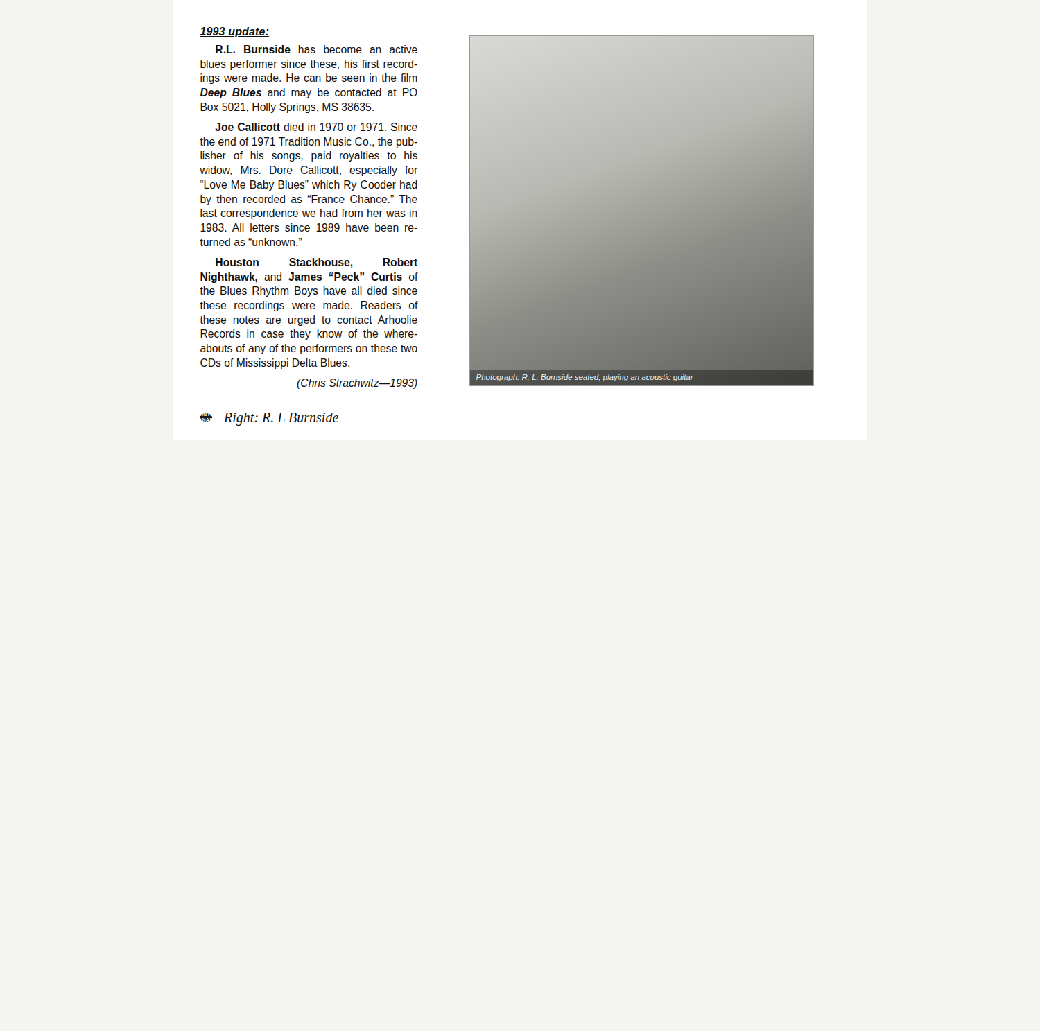1993 update:
R.L. Burnside has become an active blues performer since these, his first recordings were made. He can be seen in the film Deep Blues and may be contacted at PO Box 5021, Holly Springs, MS 38635.
Joe Callicott died in 1970 or 1971. Since the end of 1971 Tradition Music Co., the publisher of his songs, paid royalties to his widow, Mrs. Dore Callicott, especially for “Love Me Baby Blues” which Ry Cooder had by then recorded as “France Chance.” The last correspondence we had from her was in 1983. All letters since 1989 have been returned as “unknown.”
Houston Stackhouse, Robert Nighthawk, and James “Peck” Curtis of the Blues Rhythm Boys have all died since these recordings were made. Readers of these notes are urged to contact Arhoolie Records in case they know of the whereabouts of any of the performers on these two CDs of Mississippi Delta Blues.
(Chris Strachwitz—1993)
Printed Canada
Right: R. L Burnside